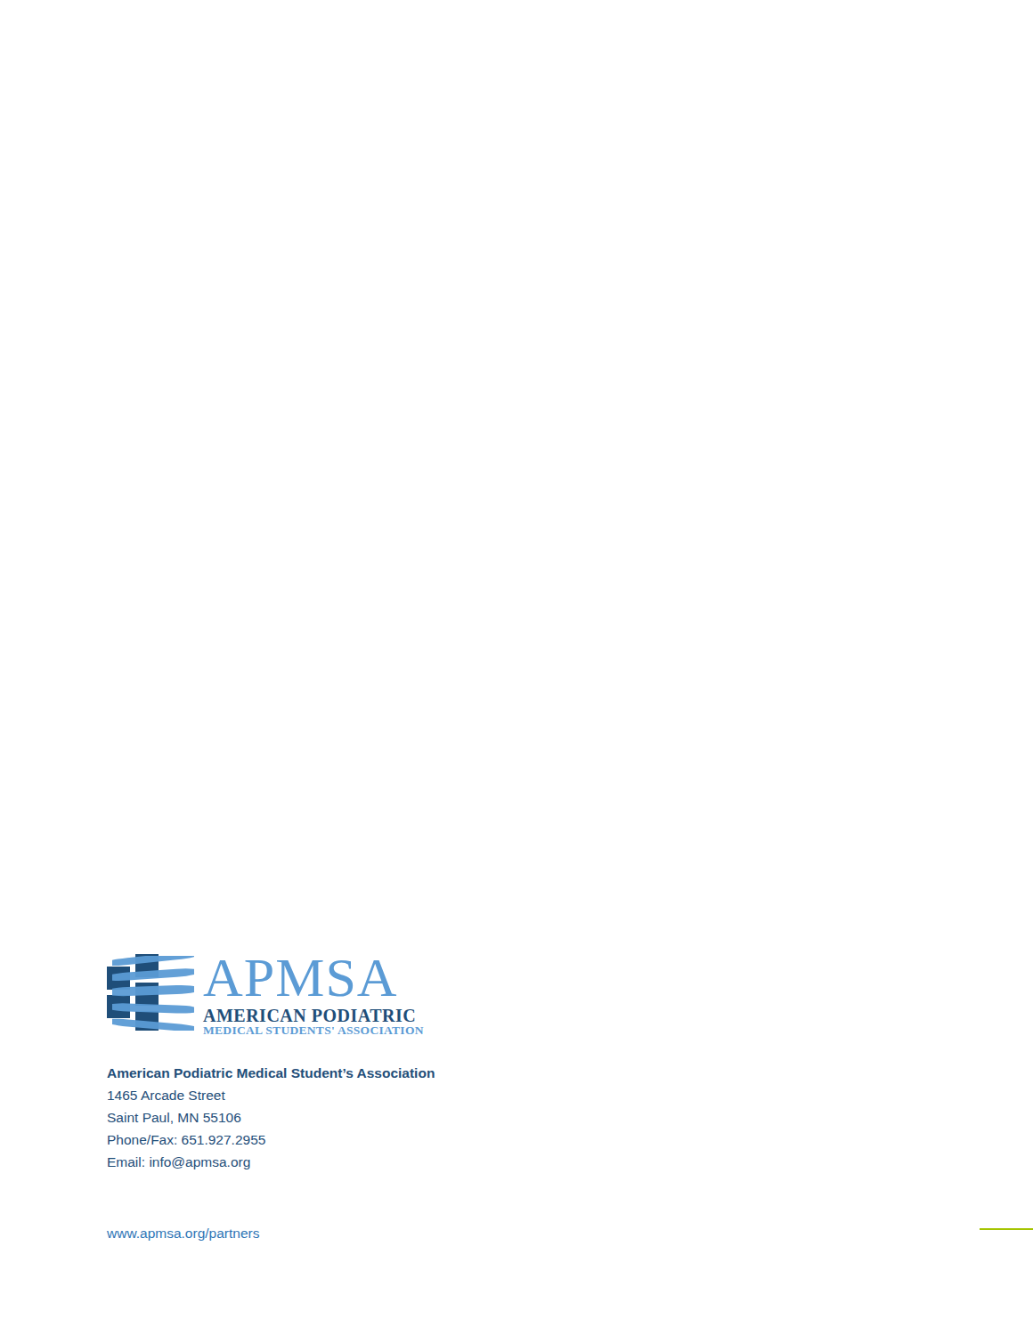APMSA American Podiatric Medical Students' Association
American Podiatric Medical Student’s Association
1465 Arcade Street
Saint Paul, MN 55106
Phone/Fax: 651.927.2955
Email: info@apmsa.org
www.apmsa.org/partners